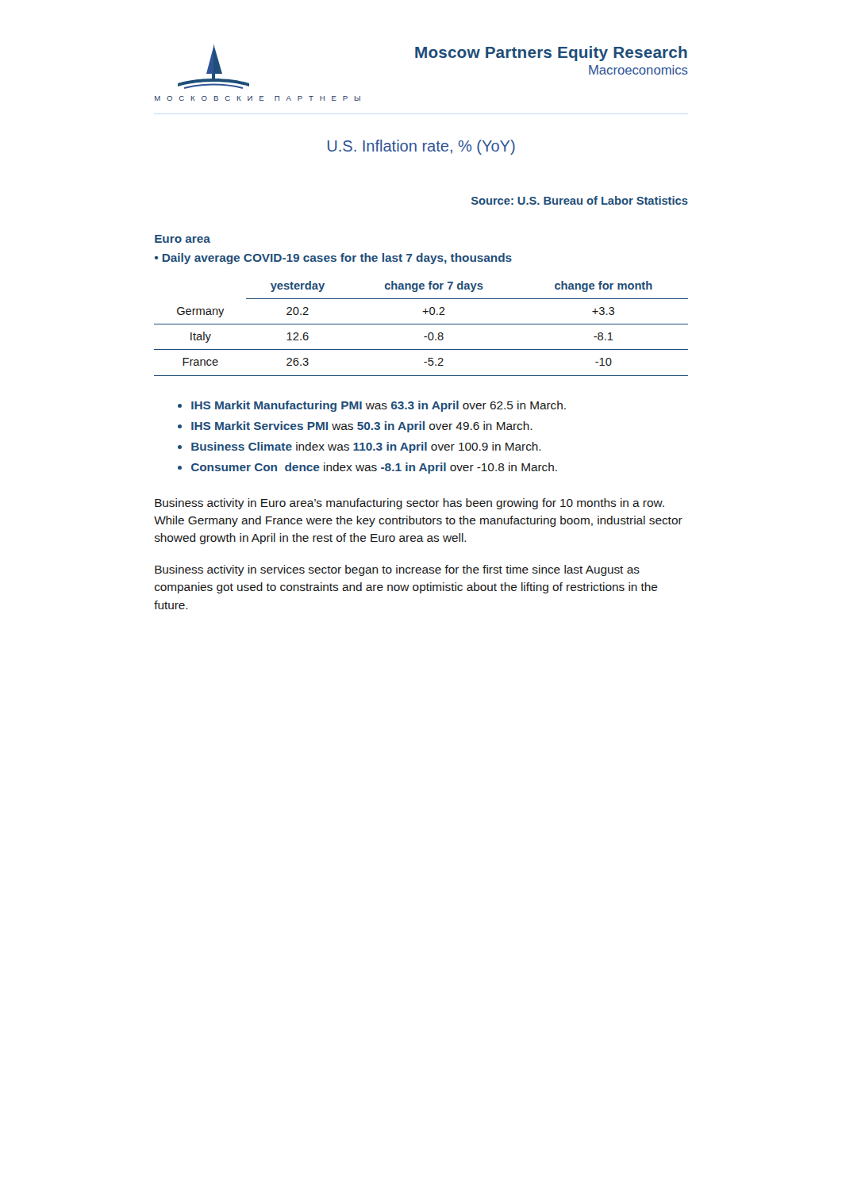М О С К О В С К И Е П А Р Т Н Е Р Ы
Moscow Partners Equity Research
Macroeconomics
U.S. Inflation rate, % (YoY)
Source: U.S. Bureau of Labor Statistics
Euro area
• Daily average COVID-19 cases for the last 7 days, thousands
| | yesterday | change for 7 days | change for month |
| --- | --- | --- | --- |
| Germany | 20.2 | +0.2 | +3.3 |
| Italy | 12.6 | -0.8 | -8.1 |
| France | 26.3 | -5.2 | -10 |
IHS Markit Manufacturing PMI was 63.3 in April over 62.5 in March.
IHS Markit Services PMI was 50.3 in April over 49.6 in March.
Business Climate index was 110.3 in April over 100.9 in March.
Consumer Con dence index was -8.1 in April over -10.8 in March.
Business activity in Euro area’s manufacturing sector has been growing for 10 months in a row. While Germany and France were the key contributors to the manufacturing boom, industrial sector showed growth in April in the rest of the Euro area as well.
Business activity in services sector began to increase for the first time since last August as companies got used to constraints and are now optimistic about the lifting of restrictions in the future.